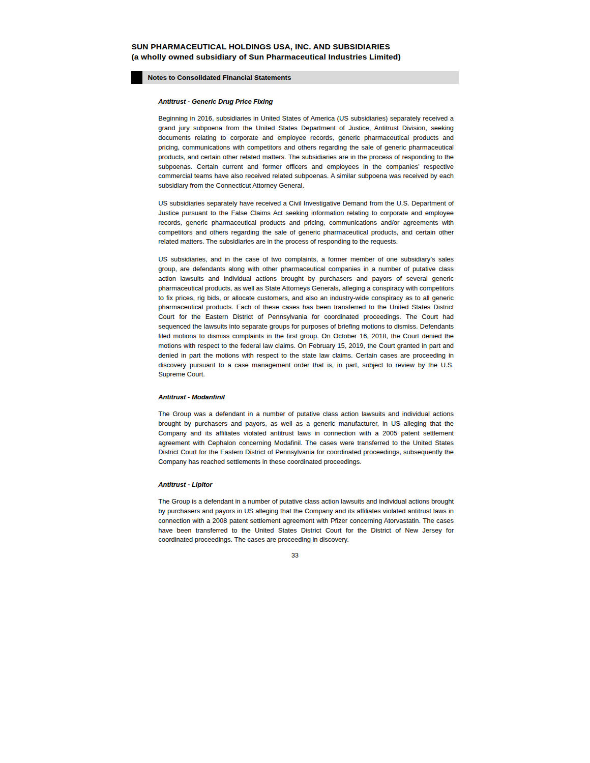SUN PHARMACEUTICAL HOLDINGS USA, INC. AND SUBSIDIARIES (a wholly owned subsidiary of Sun Pharmaceutical Industries Limited)
Notes to Consolidated Financial Statements
Antitrust - Generic Drug Price Fixing
Beginning in 2016, subsidiaries in United States of America (US subsidiaries) separately received a grand jury subpoena from the United States Department of Justice, Antitrust Division, seeking documents relating to corporate and employee records, generic pharmaceutical products and pricing, communications with competitors and others regarding the sale of generic pharmaceutical products, and certain other related matters. The subsidiaries are in the process of responding to the subpoenas. Certain current and former officers and employees in the companies’ respective commercial teams have also received related subpoenas. A similar subpoena was received by each subsidiary from the Connecticut Attorney General.
US subsidiaries separately have received a Civil Investigative Demand from the U.S. Department of Justice pursuant to the False Claims Act seeking information relating to corporate and employee records, generic pharmaceutical products and pricing, communications and/or agreements with competitors and others regarding the sale of generic pharmaceutical products, and certain other related matters. The subsidiaries are in the process of responding to the requests.
US subsidiaries, and in the case of two complaints, a former member of one subsidiary’s sales group, are defendants along with other pharmaceutical companies in a number of putative class action lawsuits and individual actions brought by purchasers and payors of several generic pharmaceutical products, as well as State Attorneys Generals, alleging a conspiracy with competitors to fix prices, rig bids, or allocate customers, and also an industry-wide conspiracy as to all generic pharmaceutical products. Each of these cases has been transferred to the United States District Court for the Eastern District of Pennsylvania for coordinated proceedings. The Court had sequenced the lawsuits into separate groups for purposes of briefing motions to dismiss. Defendants filed motions to dismiss complaints in the first group. On October 16, 2018, the Court denied the motions with respect to the federal law claims. On February 15, 2019, the Court granted in part and denied in part the motions with respect to the state law claims. Certain cases are proceeding in discovery pursuant to a case management order that is, in part, subject to review by the U.S. Supreme Court.
Antitrust - Modanfinil
The Group was a defendant in a number of putative class action lawsuits and individual actions brought by purchasers and payors, as well as a generic manufacturer, in US alleging that the Company and its affiliates violated antitrust laws in connection with a 2005 patent settlement agreement with Cephalon concerning Modafinil. The cases were transferred to the United States District Court for the Eastern District of Pennsylvania for coordinated proceedings, subsequently the Company has reached settlements in these coordinated proceedings.
Antitrust - Lipitor
The Group is a defendant in a number of putative class action lawsuits and individual actions brought by purchasers and payors in US alleging that the Company and its affiliates violated antitrust laws in connection with a 2008 patent settlement agreement with Pfizer concerning Atorvastatin. The cases have been transferred to the United States District Court for the District of New Jersey for coordinated proceedings. The cases are proceeding in discovery.
33